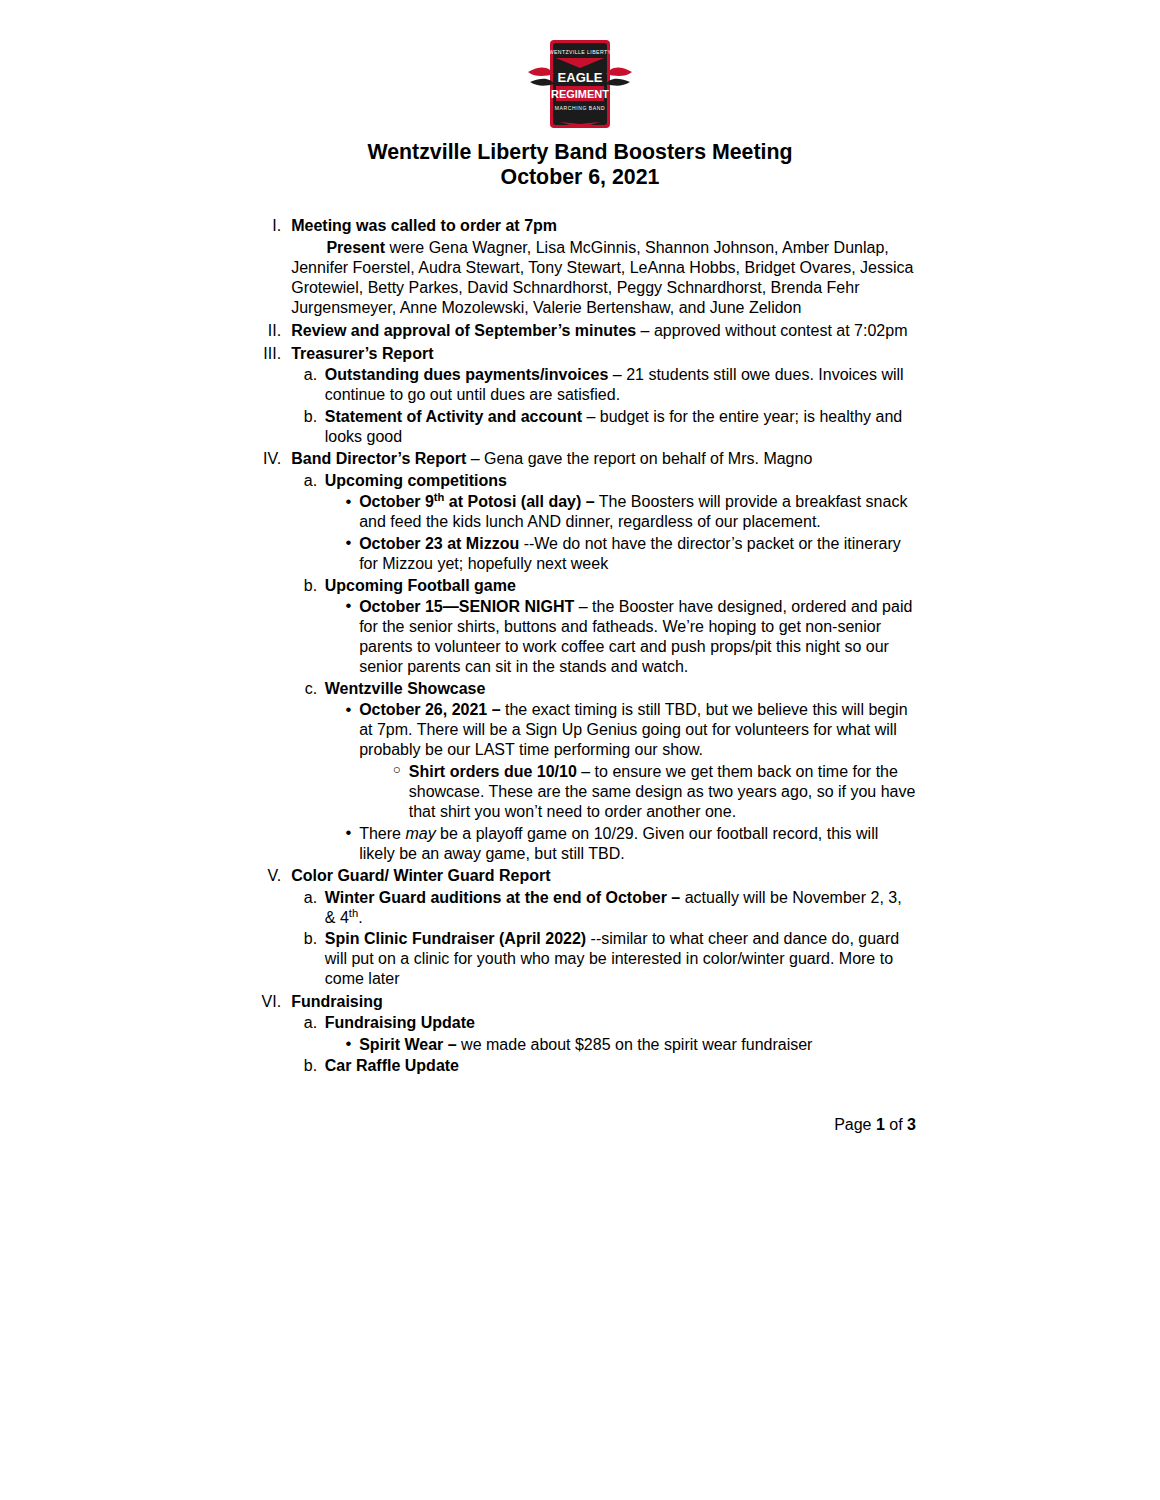WENTZVILLE LIBERTY EAGLE REGIMENT MARCHING BAND
Wentzville Liberty Band Boosters MeetingOctober 6, 2021
Meeting was called to order at 7pm
Present were Gena Wagner, Lisa McGinnis, Shannon Johnson, Amber Dunlap, Jennifer Foerstel, Audra Stewart, Tony Stewart, LeAnna Hobbs, Bridget Ovares, Jessica Grotewiel, Betty Parkes, David Schnardhorst, Peggy Schnardhorst, Brenda Fehr Jurgensmeyer, Anne Mozolewski, Valerie Bertenshaw, and June Zelidon
Review and approval of September’s minutes – approved without contest at 7:02pm
Treasurer’s Report
Outstanding dues payments/invoices – 21 students still owe dues. Invoices will continue to go out until dues are satisfied.
Statement of Activity and account – budget is for the entire year; is healthy and looks good
Band Director’s Report – Gena gave the report on behalf of Mrs. Magno
Upcoming competitions
October 9th at Potosi (all day) – The Boosters will provide a breakfast snack and feed the kids lunch AND dinner, regardless of our placement.
October 23 at Mizzou --We do not have the director’s packet or the itinerary for Mizzou yet; hopefully next week
Upcoming Football game
October 15—SENIOR NIGHT – the Booster have designed, ordered and paid for the senior shirts, buttons and fatheads. We’re hoping to get non-senior parents to volunteer to work coffee cart and push props/pit this night so our senior parents can sit in the stands and watch.
Wentzville Showcase
October 26, 2021 – the exact timing is still TBD, but we believe this will begin at 7pm. There will be a Sign Up Genius going out for volunteers for what will probably be our LAST time performing our show.
Shirt orders due 10/10 – to ensure we get them back on time for the showcase. These are the same design as two years ago, so if you have that shirt you won’t need to order another one.
There may be a playoff game on 10/29. Given our football record, this will likely be an away game, but still TBD.
Color Guard/ Winter Guard Report
Winter Guard auditions at the end of October – actually will be November 2, 3, & 4th.
Spin Clinic Fundraiser (April 2022) --similar to what cheer and dance do, guard will put on a clinic for youth who may be interested in color/winter guard. More to come later
Fundraising
Fundraising Update
Spirit Wear – we made about $285 on the spirit wear fundraiser
Car Raffle Update
Page 1 of 3